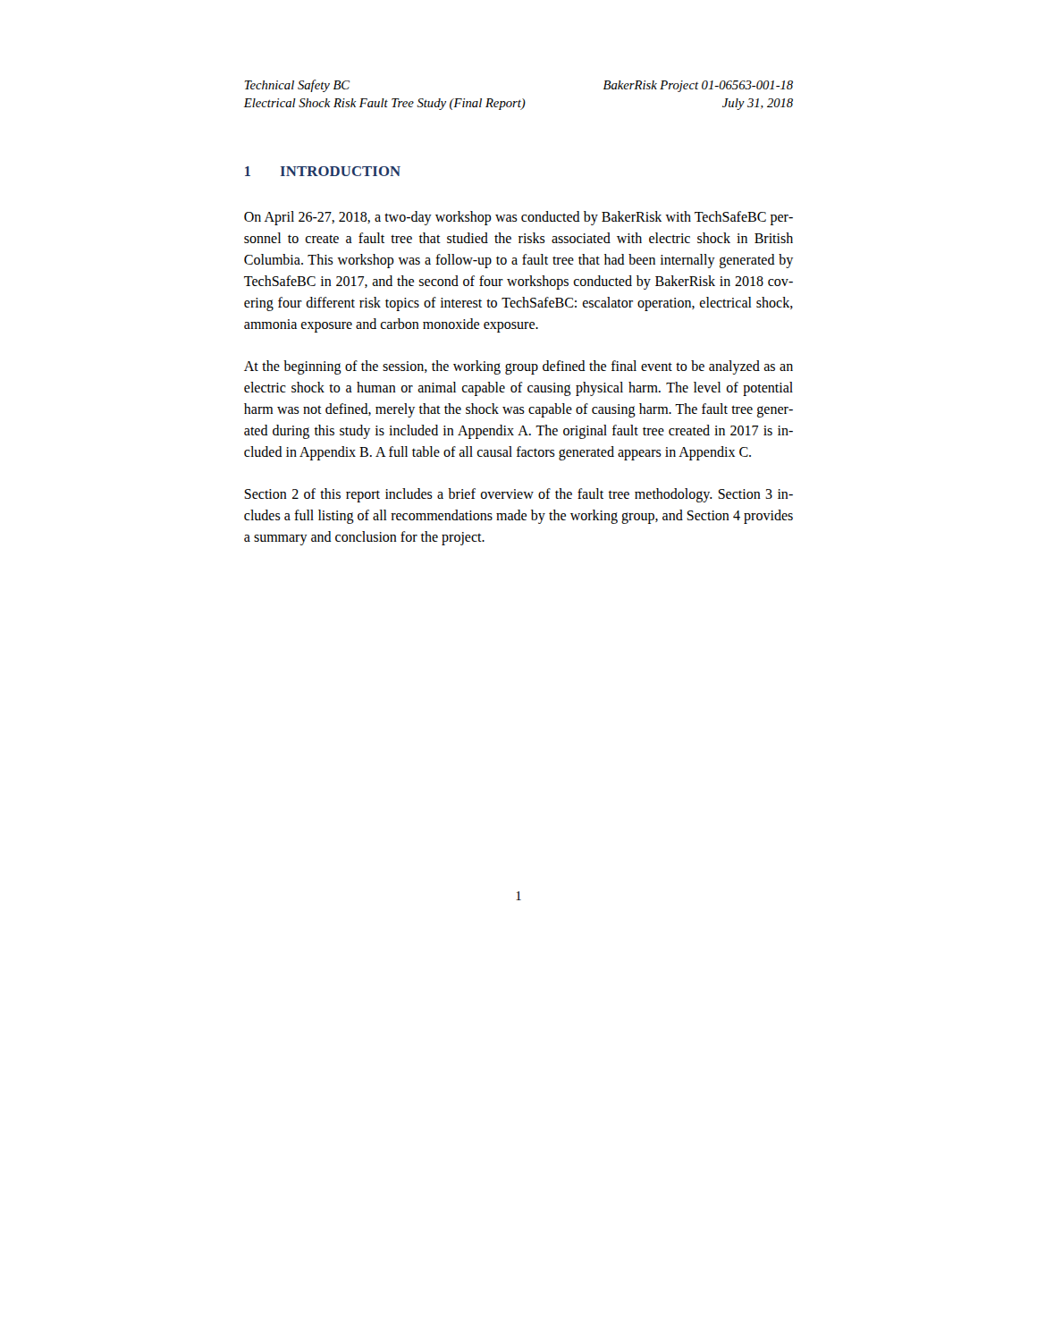Technical Safety BC
BakerRisk Project 01-06563-001-18
Electrical Shock Risk Fault Tree Study (Final Report)
July 31, 2018
1 Introduction
On April 26-27, 2018, a two-day workshop was conducted by BakerRisk with TechSafeBC personnel to create a fault tree that studied the risks associated with electric shock in British Columbia. This workshop was a follow-up to a fault tree that had been internally generated by TechSafeBC in 2017, and the second of four workshops conducted by BakerRisk in 2018 covering four different risk topics of interest to TechSafeBC: escalator operation, electrical shock, ammonia exposure and carbon monoxide exposure.
At the beginning of the session, the working group defined the final event to be analyzed as an electric shock to a human or animal capable of causing physical harm. The level of potential harm was not defined, merely that the shock was capable of causing harm. The fault tree generated during this study is included in Appendix A. The original fault tree created in 2017 is included in Appendix B. A full table of all causal factors generated appears in Appendix C.
Section 2 of this report includes a brief overview of the fault tree methodology. Section 3 includes a full listing of all recommendations made by the working group, and Section 4 provides a summary and conclusion for the project.
1